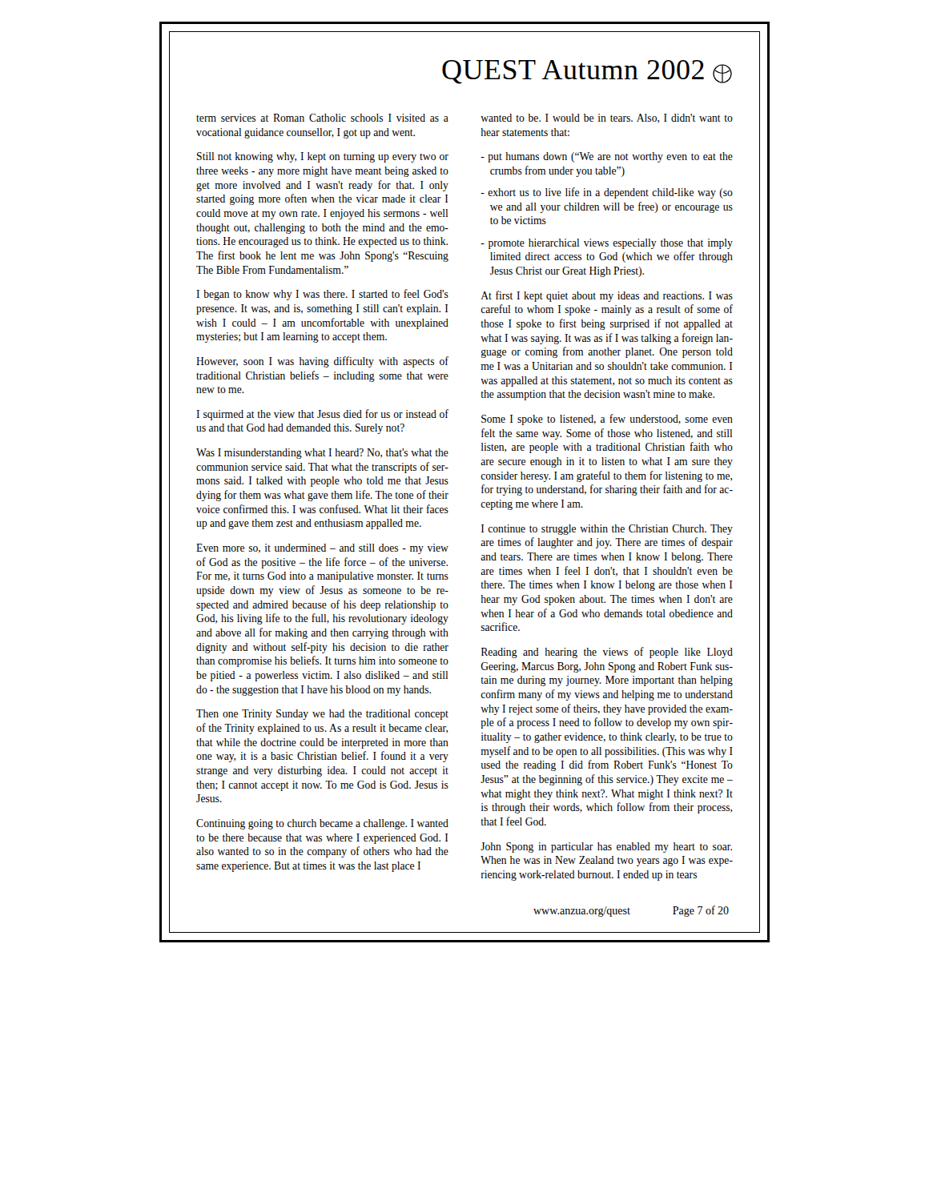QUEST Autumn 2002
term services at Roman Catholic schools I visited as a vocational guidance counsellor, I got up and went.
Still not knowing why, I kept on turning up every two or three weeks - any more might have meant being asked to get more involved and I wasn't ready for that. I only started going more often when the vicar made it clear I could move at my own rate. I enjoyed his sermons - well thought out, challenging to both the mind and the emotions. He encouraged us to think. He expected us to think. The first book he lent me was John Spong's “Rescuing The Bible From Fundamentalism.”
I began to know why I was there. I started to feel God's presence. It was, and is, something I still can't explain. I wish I could – I am uncomfortable with unexplained mysteries; but I am learning to accept them.
However, soon I was having difficulty with aspects of traditional Christian beliefs – including some that were new to me.
I squirmed at the view that Jesus died for us or instead of us and that God had demanded this. Surely not?
Was I misunderstanding what I heard? No, that's what the communion service said. That what the transcripts of sermons said. I talked with people who told me that Jesus dying for them was what gave them life. The tone of their voice confirmed this. I was confused. What lit their faces up and gave them zest and enthusiasm appalled me.
Even more so, it undermined – and still does - my view of God as the positive – the life force – of the universe. For me, it turns God into a manipulative monster. It turns upside down my view of Jesus as someone to be respected and admired because of his deep relationship to God, his living life to the full, his revolutionary ideology and above all for making and then carrying through with dignity and without self-pity his decision to die rather than compromise his beliefs. It turns him into someone to be pitied - a powerless victim. I also disliked – and still do - the suggestion that I have his blood on my hands.
Then one Trinity Sunday we had the traditional concept of the Trinity explained to us. As a result it became clear, that while the doctrine could be interpreted in more than one way, it is a basic Christian belief. I found it a very strange and very disturbing idea. I could not accept it then; I cannot accept it now. To me God is God. Jesus is Jesus.
Continuing going to church became a challenge. I wanted to be there because that was where I experienced God. I also wanted to so in the company of others who had the same experience. But at times it was the last place I
wanted to be. I would be in tears. Also, I didn't want to hear statements that:
- put humans down (“We are not worthy even to eat the crumbs from under you table”)
- exhort us to live life in a dependent child-like way (so we and all your children will be free) or encourage us to be victims
- promote hierarchical views especially those that imply limited direct access to God (which we offer through Jesus Christ our Great High Priest).
At first I kept quiet about my ideas and reactions. I was careful to whom I spoke - mainly as a result of some of those I spoke to first being surprised if not appalled at what I was saying. It was as if I was talking a foreign language or coming from another planet. One person told me I was a Unitarian and so shouldn't take communion. I was appalled at this statement, not so much its content as the assumption that the decision wasn't mine to make.
Some I spoke to listened, a few understood, some even felt the same way. Some of those who listened, and still listen, are people with a traditional Christian faith who are secure enough in it to listen to what I am sure they consider heresy. I am grateful to them for listening to me, for trying to understand, for sharing their faith and for accepting me where I am.
I continue to struggle within the Christian Church. They are times of laughter and joy. There are times of despair and tears. There are times when I know I belong. There are times when I feel I don't, that I shouldn't even be there. The times when I know I belong are those when I hear my God spoken about. The times when I don't are when I hear of a God who demands total obedience and sacrifice.
Reading and hearing the views of people like Lloyd Geering, Marcus Borg, John Spong and Robert Funk sustain me during my journey. More important than helping confirm many of my views and helping me to understand why I reject some of theirs, they have provided the example of a process I need to follow to develop my own spirituality – to gather evidence, to think clearly, to be true to myself and to be open to all possibilities. (This was why I used the reading I did from Robert Funk's “Honest To Jesus” at the beginning of this service.) They excite me – what might they think next?. What might I think next? It is through their words, which follow from their process, that I feel God.
John Spong in particular has enabled my heart to soar. When he was in New Zealand two years ago I was experiencing work-related burnout. I ended up in tears
www.anzua.org/quest Page 7 of 20